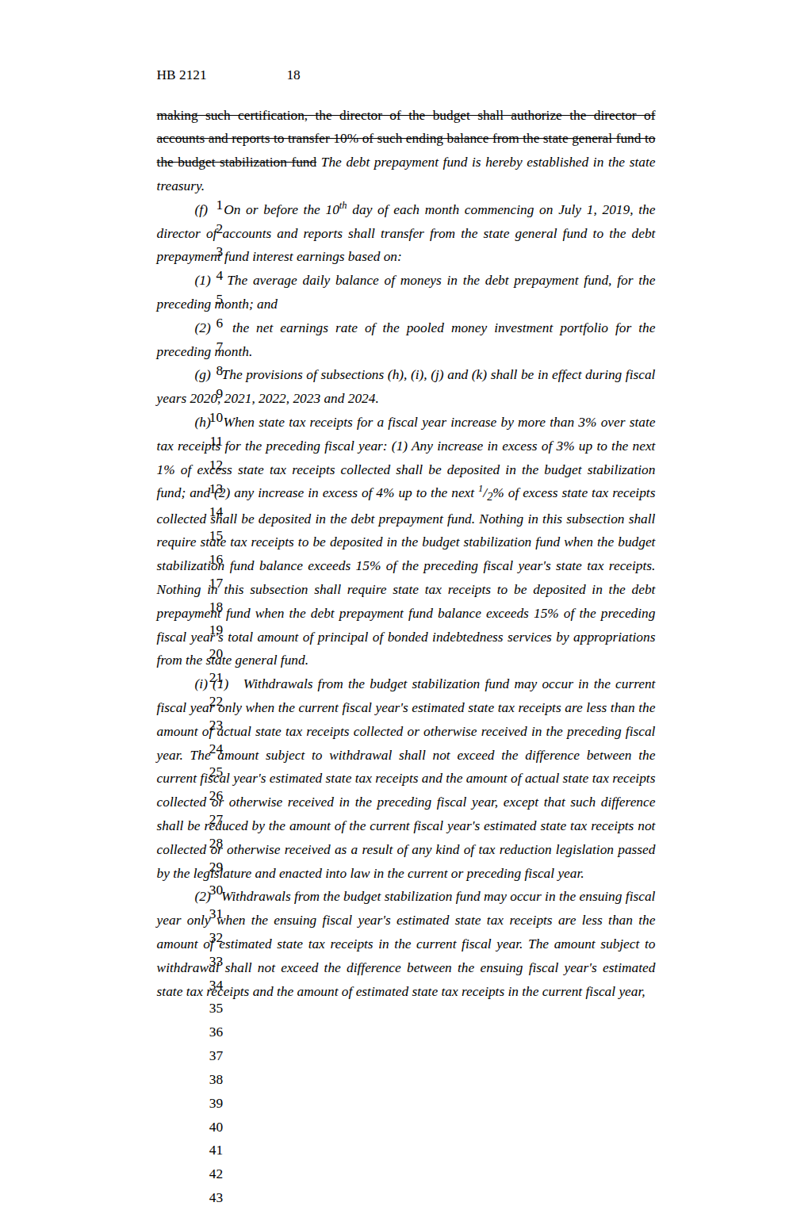HB 2121 18
making such certification, the director of the budget shall authorize the director of accounts and reports to transfer 10% of such ending balance from the state general fund to the budget stabilization fund The debt prepayment fund is hereby established in the state treasury.
(f) On or before the 10th day of each month commencing on July 1, 2019, the director of accounts and reports shall transfer from the state general fund to the debt prepayment fund interest earnings based on:
(1) The average daily balance of moneys in the debt prepayment fund, for the preceding month; and
(2) the net earnings rate of the pooled money investment portfolio for the preceding month.
(g) The provisions of subsections (h), (i), (j) and (k) shall be in effect during fiscal years 2020, 2021, 2022, 2023 and 2024.
(h) When state tax receipts for a fiscal year increase by more than 3% over state tax receipts for the preceding fiscal year: (1) Any increase in excess of 3% up to the next 1% of excess state tax receipts collected shall be deposited in the budget stabilization fund; and (2) any increase in excess of 4% up to the next 1/2% of excess state tax receipts collected shall be deposited in the debt prepayment fund. Nothing in this subsection shall require state tax receipts to be deposited in the budget stabilization fund when the budget stabilization fund balance exceeds 15% of the preceding fiscal year's state tax receipts. Nothing in this subsection shall require state tax receipts to be deposited in the debt prepayment fund when the debt prepayment fund balance exceeds 15% of the preceding fiscal year's total amount of principal of bonded indebtedness services by appropriations from the state general fund.
(i) (1) Withdrawals from the budget stabilization fund may occur in the current fiscal year only when the current fiscal year's estimated state tax receipts are less than the amount of actual state tax receipts collected or otherwise received in the preceding fiscal year. The amount subject to withdrawal shall not exceed the difference between the current fiscal year's estimated state tax receipts and the amount of actual state tax receipts collected or otherwise received in the preceding fiscal year, except that such difference shall be reduced by the amount of the current fiscal year's estimated state tax receipts not collected or otherwise received as a result of any kind of tax reduction legislation passed by the legislature and enacted into law in the current or preceding fiscal year.
(2) Withdrawals from the budget stabilization fund may occur in the ensuing fiscal year only when the ensuing fiscal year's estimated state tax receipts are less than the amount of estimated state tax receipts in the current fiscal year. The amount subject to withdrawal shall not exceed the difference between the ensuing fiscal year's estimated state tax receipts and the amount of estimated state tax receipts in the current fiscal year,
1
2
3
4
5
6
7
8
9
10
11
12
13
14
15
16
17
18
19
20
21
22
23
24
25
26
27
28
29
30
31
32
33
34
35
36
37
38
39
40
41
42
43